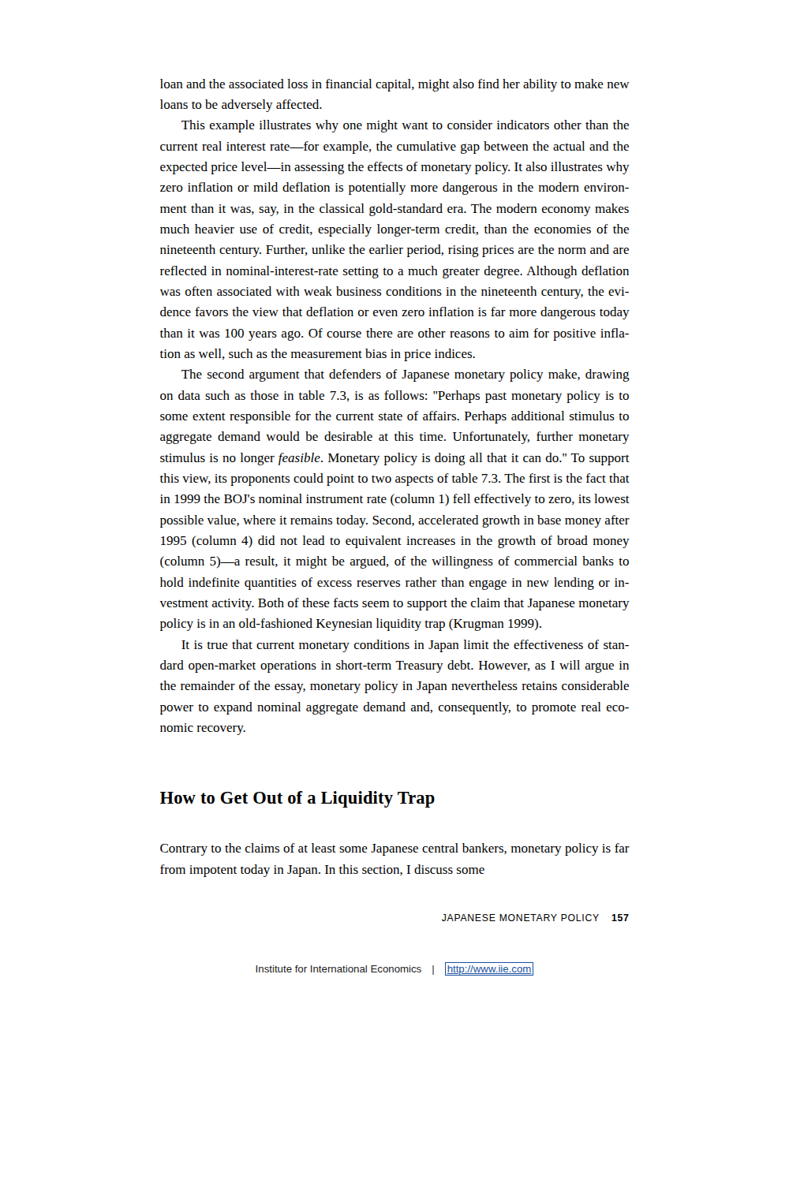loan and the associated loss in financial capital, might also find her ability to make new loans to be adversely affected.
This example illustrates why one might want to consider indicators other than the current real interest rate—for example, the cumulative gap between the actual and the expected price level—in assessing the effects of monetary policy. It also illustrates why zero inflation or mild deflation is potentially more dangerous in the modern environment than it was, say, in the classical gold-standard era. The modern economy makes much heavier use of credit, especially longer-term credit, than the economies of the nineteenth century. Further, unlike the earlier period, rising prices are the norm and are reflected in nominal-interest-rate setting to a much greater degree. Although deflation was often associated with weak business conditions in the nineteenth century, the evidence favors the view that deflation or even zero inflation is far more dangerous today than it was 100 years ago. Of course there are other reasons to aim for positive inflation as well, such as the measurement bias in price indices.
The second argument that defenders of Japanese monetary policy make, drawing on data such as those in table 7.3, is as follows: ''Perhaps past monetary policy is to some extent responsible for the current state of affairs. Perhaps additional stimulus to aggregate demand would be desirable at this time. Unfortunately, further monetary stimulus is no longer feasible. Monetary policy is doing all that it can do.'' To support this view, its proponents could point to two aspects of table 7.3. The first is the fact that in 1999 the BOJ's nominal instrument rate (column 1) fell effectively to zero, its lowest possible value, where it remains today. Second, accelerated growth in base money after 1995 (column 4) did not lead to equivalent increases in the growth of broad money (column 5)—a result, it might be argued, of the willingness of commercial banks to hold indefinite quantities of excess reserves rather than engage in new lending or investment activity. Both of these facts seem to support the claim that Japanese monetary policy is in an old-fashioned Keynesian liquidity trap (Krugman 1999).
It is true that current monetary conditions in Japan limit the effectiveness of standard open-market operations in short-term Treasury debt. However, as I will argue in the remainder of the essay, monetary policy in Japan nevertheless retains considerable power to expand nominal aggregate demand and, consequently, to promote real economic recovery.
How to Get Out of a Liquidity Trap
Contrary to the claims of at least some Japanese central bankers, monetary policy is far from impotent today in Japan. In this section, I discuss some
JAPANESE MONETARY POLICY 157
Institute for International Economics | http://www.iie.com